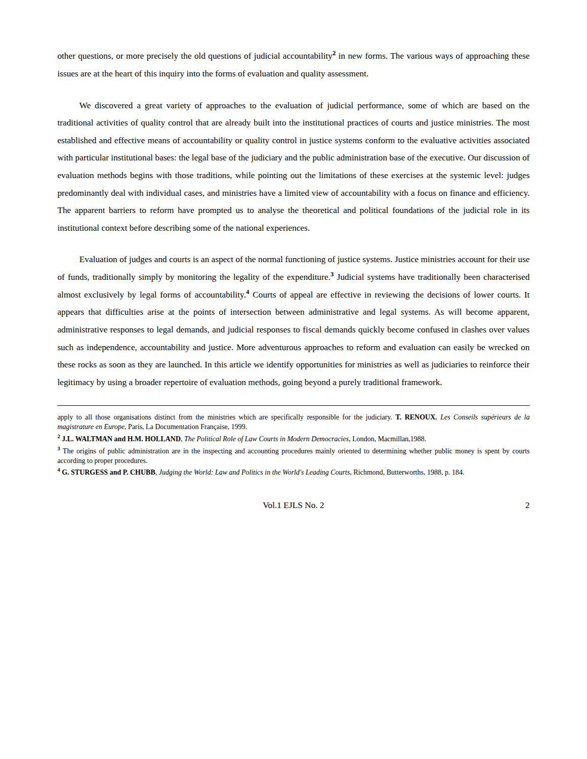other questions, or more precisely the old questions of judicial accountability2 in new forms. The various ways of approaching these issues are at the heart of this inquiry into the forms of evaluation and quality assessment.
We discovered a great variety of approaches to the evaluation of judicial performance, some of which are based on the traditional activities of quality control that are already built into the institutional practices of courts and justice ministries. The most established and effective means of accountability or quality control in justice systems conform to the evaluative activities associated with particular institutional bases: the legal base of the judiciary and the public administration base of the executive. Our discussion of evaluation methods begins with those traditions, while pointing out the limitations of these exercises at the systemic level: judges predominantly deal with individual cases, and ministries have a limited view of accountability with a focus on finance and efficiency. The apparent barriers to reform have prompted us to analyse the theoretical and political foundations of the judicial role in its institutional context before describing some of the national experiences.
Evaluation of judges and courts is an aspect of the normal functioning of justice systems. Justice ministries account for their use of funds, traditionally simply by monitoring the legality of the expenditure.3 Judicial systems have traditionally been characterised almost exclusively by legal forms of accountability.4 Courts of appeal are effective in reviewing the decisions of lower courts. It appears that difficulties arise at the points of intersection between administrative and legal systems. As will become apparent, administrative responses to legal demands, and judicial responses to fiscal demands quickly become confused in clashes over values such as independence, accountability and justice. More adventurous approaches to reform and evaluation can easily be wrecked on these rocks as soon as they are launched. In this article we identify opportunities for ministries as well as judiciaries to reinforce their legitimacy by using a broader repertoire of evaluation methods, going beyond a purely traditional framework.
apply to all those organisations distinct from the ministries which are specifically responsible for the judiciary. T. RENOUX, Les Conseils supérieurs de la magistrature en Europe, Paris, La Documentation Française, 1999.
2 J.L. WALTMAN and H.M. HOLLAND, The Political Role of Law Courts in Modern Democracies, London, Macmillan,1988.
3 The origins of public administration are in the inspecting and accounting procedures mainly oriented to determining whether public money is spent by courts according to proper procedures.
4 G. STURGESS and P. CHUBB, Judging the World: Law and Politics in the World's Leading Courts, Richmond, Butterworths, 1988, p. 184.
Vol.1 EJLS No. 2 2